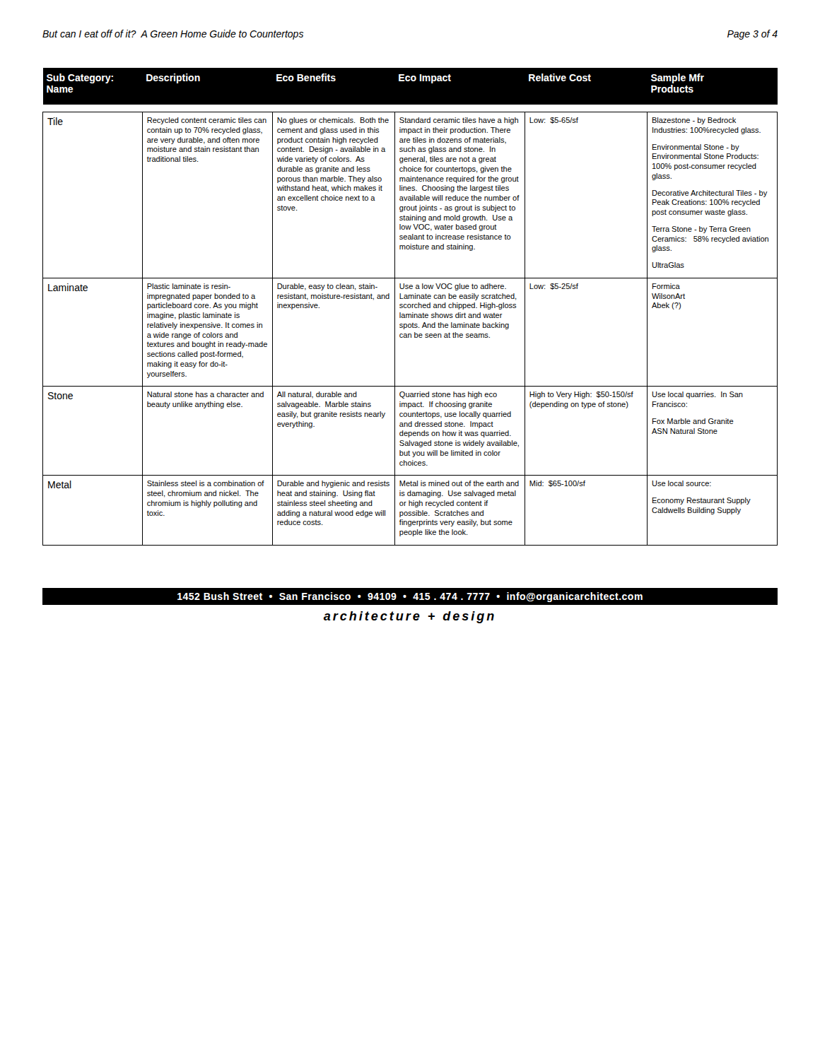But can I eat off of it? A Green Home Guide to Countertops Page 3 of 4
| Sub Category: Name | Description | Eco Benefits | Eco Impact | Relative Cost | Sample Mfr Products |
| --- | --- | --- | --- | --- | --- |
| Tile | Recycled content ceramic tiles can contain up to 70% recycled glass, are very durable, and often more moisture and stain resistant than traditional tiles. | No glues or chemicals. Both the cement and glass used in this product contain high recycled content. Design - available in a wide variety of colors. As durable as granite and less porous than marble. They also withstand heat, which makes it an excellent choice next to a stove. | Standard ceramic tiles have a high impact in their production. There are tiles in dozens of materials, such as glass and stone. In general, tiles are not a great choice for countertops, given the maintenance required for the grout lines. Choosing the largest tiles available will reduce the number of grout joints - as grout is subject to staining and mold growth. Use a low VOC, water based grout sealant to increase resistance to moisture and staining. | Low: $5-65/sf | Blazestone - by Bedrock Industries: 100%recycled glass. Environmental Stone - by Environmental Stone Products: 100% post-consumer recycled glass. Decorative Architectural Tiles - by Peak Creations: 100% recycled post consumer waste glass. Terra Stone - by Terra Green Ceramics: 58% recycled aviation glass. UltraGlas |
| Laminate | Plastic laminate is resin-impregnated paper bonded to a particleboard core. As you might imagine, plastic laminate is relatively inexpensive. It comes in a wide range of colors and textures and bought in ready-made sections called post-formed, making it easy for do-it-yourselfers. | Durable, easy to clean, stain-resistant, moisture-resistant, and inexpensive. | Use a low VOC glue to adhere. Laminate can be easily scratched, scorched and chipped. High-gloss laminate shows dirt and water spots. And the laminate backing can be seen at the seams. | Low: $5-25/sf | Formica WilsonArt Abek (?) |
| Stone | Natural stone has a character and beauty unlike anything else. | All natural, durable and salvageable. Marble stains easily, but granite resists nearly everything. | Quarried stone has high eco impact. If choosing granite countertops, use locally quarried and dressed stone. Impact depends on how it was quarried. Salvaged stone is widely available, but you will be limited in color choices. | High to Very High: $50-150/sf (depending on type of stone) | Use local quarries. In San Francisco: Fox Marble and Granite ASN Natural Stone |
| Metal | Stainless steel is a combination of steel, chromium and nickel. The chromium is highly polluting and toxic. | Durable and hygienic and resists heat and staining. Using flat stainless steel sheeting and adding a natural wood edge will reduce costs. | Metal is mined out of the earth and is damaging. Use salvaged metal or high recycled content if possible. Scratches and fingerprints very easily, but some people like the look. | Mid: $65-100/sf | Use local source: Economy Restaurant Supply Caldwells Building Supply |
1452 Bush Street • San Francisco • 94109 • 415 . 474 . 7777 • info@organicarchitect.com
architecture + design